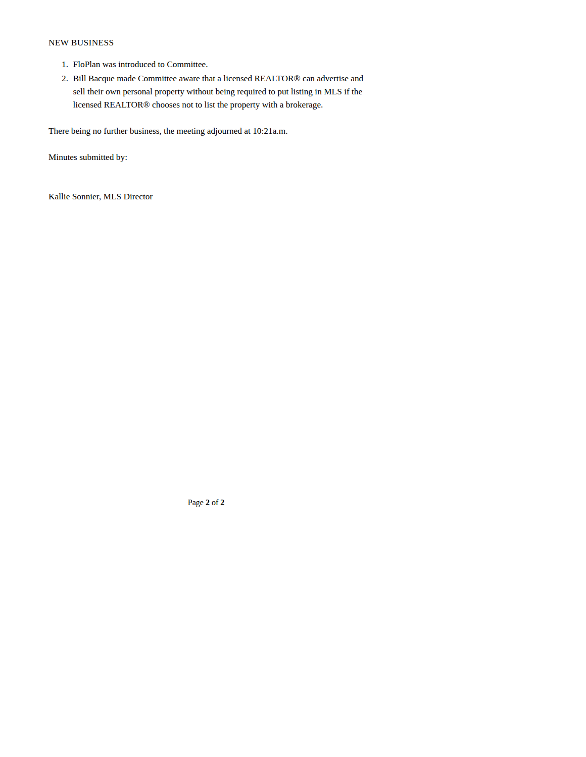NEW BUSINESS
FloPlan was introduced to Committee.
Bill Bacque made Committee aware that a licensed REALTOR® can advertise and sell their own personal property without being required to put listing in MLS if the licensed REALTOR® chooses not to list the property with a brokerage.
There being no further business, the meeting adjourned at 10:21a.m.
Minutes submitted by:
Kallie Sonnier, MLS Director
Page 2 of 2